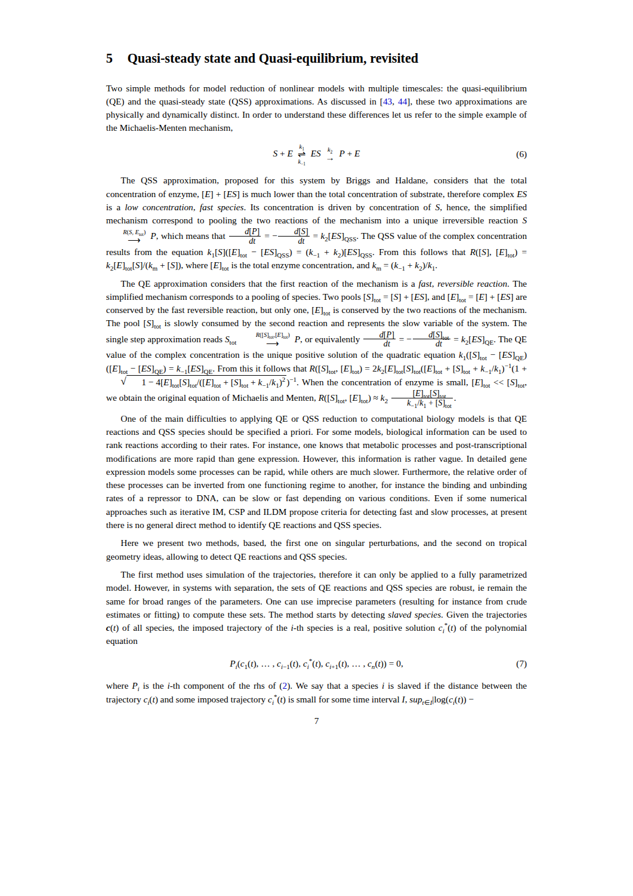5 Quasi-steady state and Quasi-equilibrium, revisited
Two simple methods for model reduction of nonlinear models with multiple timescales: the quasi-equilibrium (QE) and the quasi-steady state (QSS) approximations. As discussed in [43, 44], these two approximations are physically and dynamically distinct. In order to understand these differences let us refer to the simple example of the Michaelis-Menten mechanism,
S + E k1⇌k−1 ES k2→ P + E (6)
The QSS approximation, proposed for this system by Briggs and Haldane, considers that the total concentration of enzyme, [E] + [ES] is much lower than the total concentration of substrate, therefore complex ES is a low concentration, fast species. Its concentration is driven by concentration of S, hence, the simplified mechanism correspond to pooling the two reactions of the mechanism into a unique irreversible reaction S R(S, Etot)⟶ P, which means that d[P] dt = −d[S] dt = k2[ES]QSS. The QSS value of the complex concentration results from the equation k1[S]([E]tot − [ES]QSS) = (k−1 + k2)[ES]QSS. From this follows that R([S], [E]tot) = k2[E]tot[S]/(km + [S]), where [E]tot is the total enzyme concentration, and km = (k−1 + k2)/k1.
The QE approximation considers that the first reaction of the mechanism is a fast, reversible reaction. The simplified mechanism corresponds to a pooling of species. Two pools [S]tot = [S] + [ES], and [E]tot = [E] + [ES] are conserved by the fast reversible reaction, but only one, [E]tot is conserved by the two reactions of the mechanism. The pool [S]tot is slowly consumed by the second reaction and represents the slow variable of the system. The single step approximation reads Stot R([S]tot,[E]tot)⟶ P, or equivalently d[P] dt = −d[S]tot dt = k2[ES]QE. The QE value of the complex concentration is the unique positive solution of the quadratic equation k1([S]tot − [ES]QE)([E]tot − [ES]QE) = k−1[ES]QE. From this it follows that R([S]tot, [E]tot) = 2k2[E]tot[S]tot([E]tot + [S]tot + k−1/k1)−1(1 + 1 − 4[E]tot[S]tot/([E]tot + [S]tot + k−1/k1)2)−1. When the concentration of enzyme is small, [E]tot << [S]tot, we obtain the original equation of Michaelis and Menten, R([S]tot, [E]tot) ≈ k2 [E]tot[S]tot k−1/k1 + [S]tot.
One of the main difficulties to applying QE or QSS reduction to computational biology models is that QE reactions and QSS species should be specified a priori. For some models, biological information can be used to rank reactions according to their rates. For instance, one knows that metabolic processes and post-transcriptional modifications are more rapid than gene expression. However, this information is rather vague. In detailed gene expression models some processes can be rapid, while others are much slower. Furthermore, the relative order of these processes can be inverted from one functioning regime to another, for instance the binding and unbinding rates of a repressor to DNA, can be slow or fast depending on various conditions. Even if some numerical approaches such as iterative IM, CSP and ILDM propose criteria for detecting fast and slow processes, at present there is no general direct method to identify QE reactions and QSS species.
Here we present two methods, based, the first one on singular perturbations, and the second on tropical geometry ideas, allowing to detect QE reactions and QSS species.
The first method uses simulation of the trajectories, therefore it can only be applied to a fully parametrized model. However, in systems with separation, the sets of QE reactions and QSS species are robust, ie remain the same for broad ranges of the parameters. One can use imprecise parameters (resulting for instance from crude estimates or fitting) to compute these sets. The method starts by detecting slaved species. Given the trajectories c(t) of all species, the imposed trajectory of the i-th species is a real, positive solution ci*(t) of the polynomial equation
Pi(c1(t), … , ci−1(t), ci*(t), ci+1(t), … , cn(t)) = 0, (7)
where Pi is the i-th component of the rhs of (2). We say that a species i is slaved if the distance between the trajectory ci(t) and some imposed trajectory ci*(t) is small for some time interval I, supt∈I|log(ci(t)) −
7